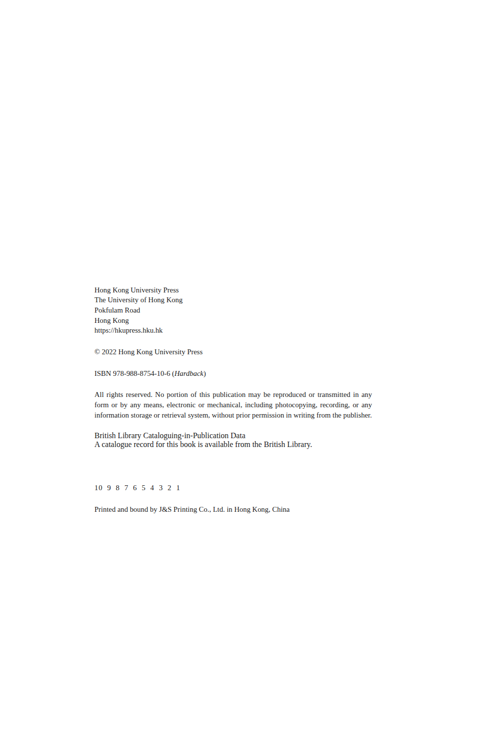Hong Kong University Press The University of Hong Kong Pokfulam Road Hong Kong https://hkupress.hku.hk
© 2022 Hong Kong University Press
ISBN 978-988-8754-10-6 (Hardback)
All rights reserved. No portion of this publication may be reproduced or transmitted in any form or by any means, electronic or mechanical, including photocopying, recording, or any information storage or retrieval system, without prior permission in writing from the publisher.
British Library Cataloguing-in-Publication Data A catalogue record for this book is available from the British Library.
10 9 8 7 6 5 4 3 2 1
Printed and bound by J&S Printing Co., Ltd. in Hong Kong, China